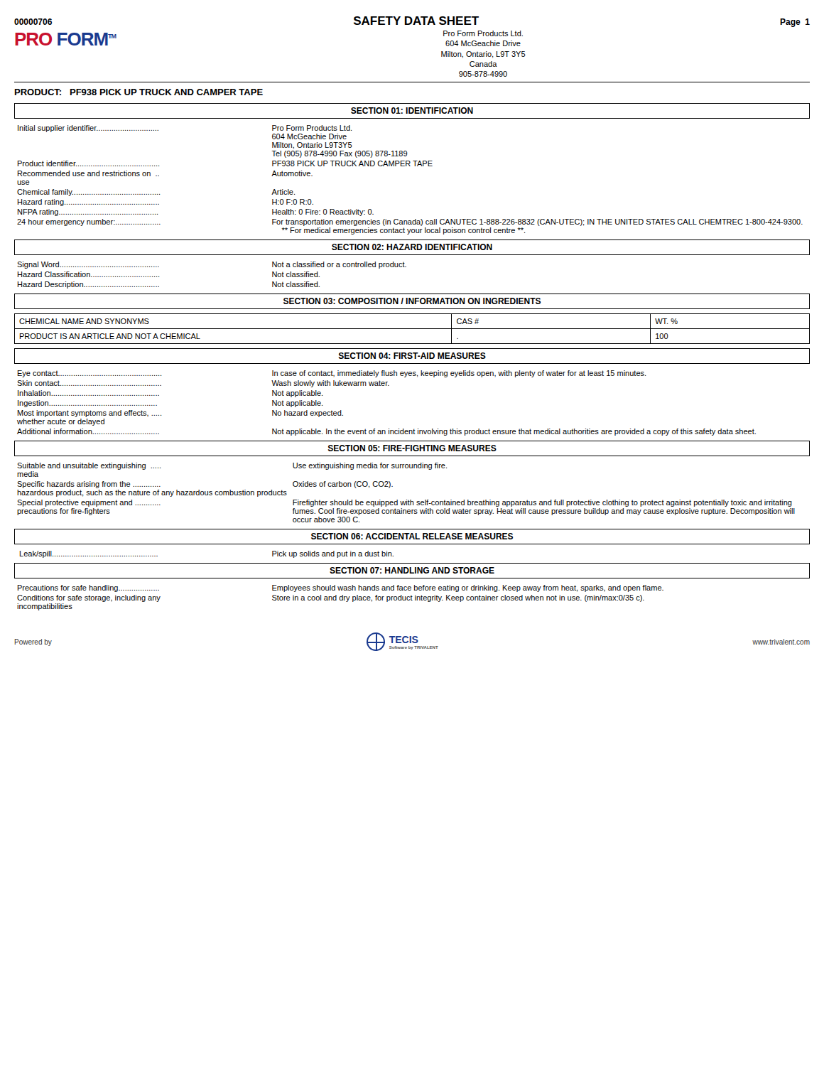00000706 SAFETY DATA SHEET Page 1
PRO FORMTM
Pro Form Products Ltd.
604 McGeachie Drive
Milton, Ontario, L9T 3Y5
Canada
905-878-4990
PRODUCT: PF938 PICK UP TRUCK AND CAMPER TAPE
SECTION 01: IDENTIFICATION
| Initial supplier identifier ............................. | Pro Form Products Ltd. 604 McGeachie Drive Milton, Ontario L9T3Y5 Tel (905) 878-4990 Fax (905) 878-1189 |
| Product identifier ....................................... | PF938 PICK UP TRUCK AND CAMPER TAPE |
| Recommended use and restrictions on .. use | Automotive. |
| Chemical family ......................................... | Article. |
| Hazard rating ............................................ | H:0 F:0 R:0. |
| NFPA rating .............................................. | Health: 0 Fire: 0 Reactivity: 0. |
| 24 hour emergency number: ..................... | For transportation emergencies (in Canada) call CANUTEC 1-888-226-8832 (CAN-UTEC); IN THE UNITED STATES CALL CHEMTREC 1-800-424-9300. ** For medical emergencies contact your local poison control centre **. |
SECTION 02: HAZARD IDENTIFICATION
| Signal Word .............................................. | Not a classified or a controlled product. |
| Hazard Classification ................................ | Not classified. |
| Hazard Description ................................... | Not classified. |
SECTION 03: COMPOSITION / INFORMATION ON INGREDIENTS
| CHEMICAL NAME AND SYNONYMS | CAS # | WT. % |
| --- | --- | --- |
| PRODUCT IS AN ARTICLE AND NOT A CHEMICAL | . | 100 |
SECTION 04: FIRST-AID MEASURES
| Eye contact ................................................ | In case of contact, immediately flush eyes, keeping eyelids open, with plenty of water for at least 15 minutes. |
| Skin contact ............................................... | Wash slowly with lukewarm water. |
| Inhalation .................................................. | Not applicable. |
| Ingestion .................................................. | Not applicable. |
| Most important symptoms and effects, ..... whether acute or delayed | No hazard expected. |
| Additional information ............................... | Not applicable. In the event of an incident involving this product ensure that medical authorities are provided a copy of this safety data sheet. |
SECTION 05: FIRE-FIGHTING MEASURES
| Suitable and unsuitable extinguishing ..... media | Use extinguishing media for surrounding fire. |
| Specific hazards arising from the ............. hazardous product, such as the nature of any hazardous combustion products | Oxides of carbon (CO, CO2). |
| Special protective equipment and ............ precautions for fire-fighters | Firefighter should be equipped with self-contained breathing apparatus and full protective clothing to protect against potentially toxic and irritating fumes. Cool fire-exposed containers with cold water spray. Heat will cause pressure buildup and may cause explosive rupture. Decomposition will occur above 300 C. |
SECTION 06: ACCIDENTAL RELEASE MEASURES
| Leak/spill ................................................. | Pick up solids and put in a dust bin. |
SECTION 07: HANDLING AND STORAGE
| Precautions for safe handling ................... | Employees should wash hands and face before eating or drinking. Keep away from heat, sparks, and open flame. |
| Conditions for safe storage, including any incompatibilities | Store in a cool and dry place, for product integrity. Keep container closed when not in use. (min/max:0/35 c). |
Powered by TECISSoftware by TRIVALENT www.trivalent.com